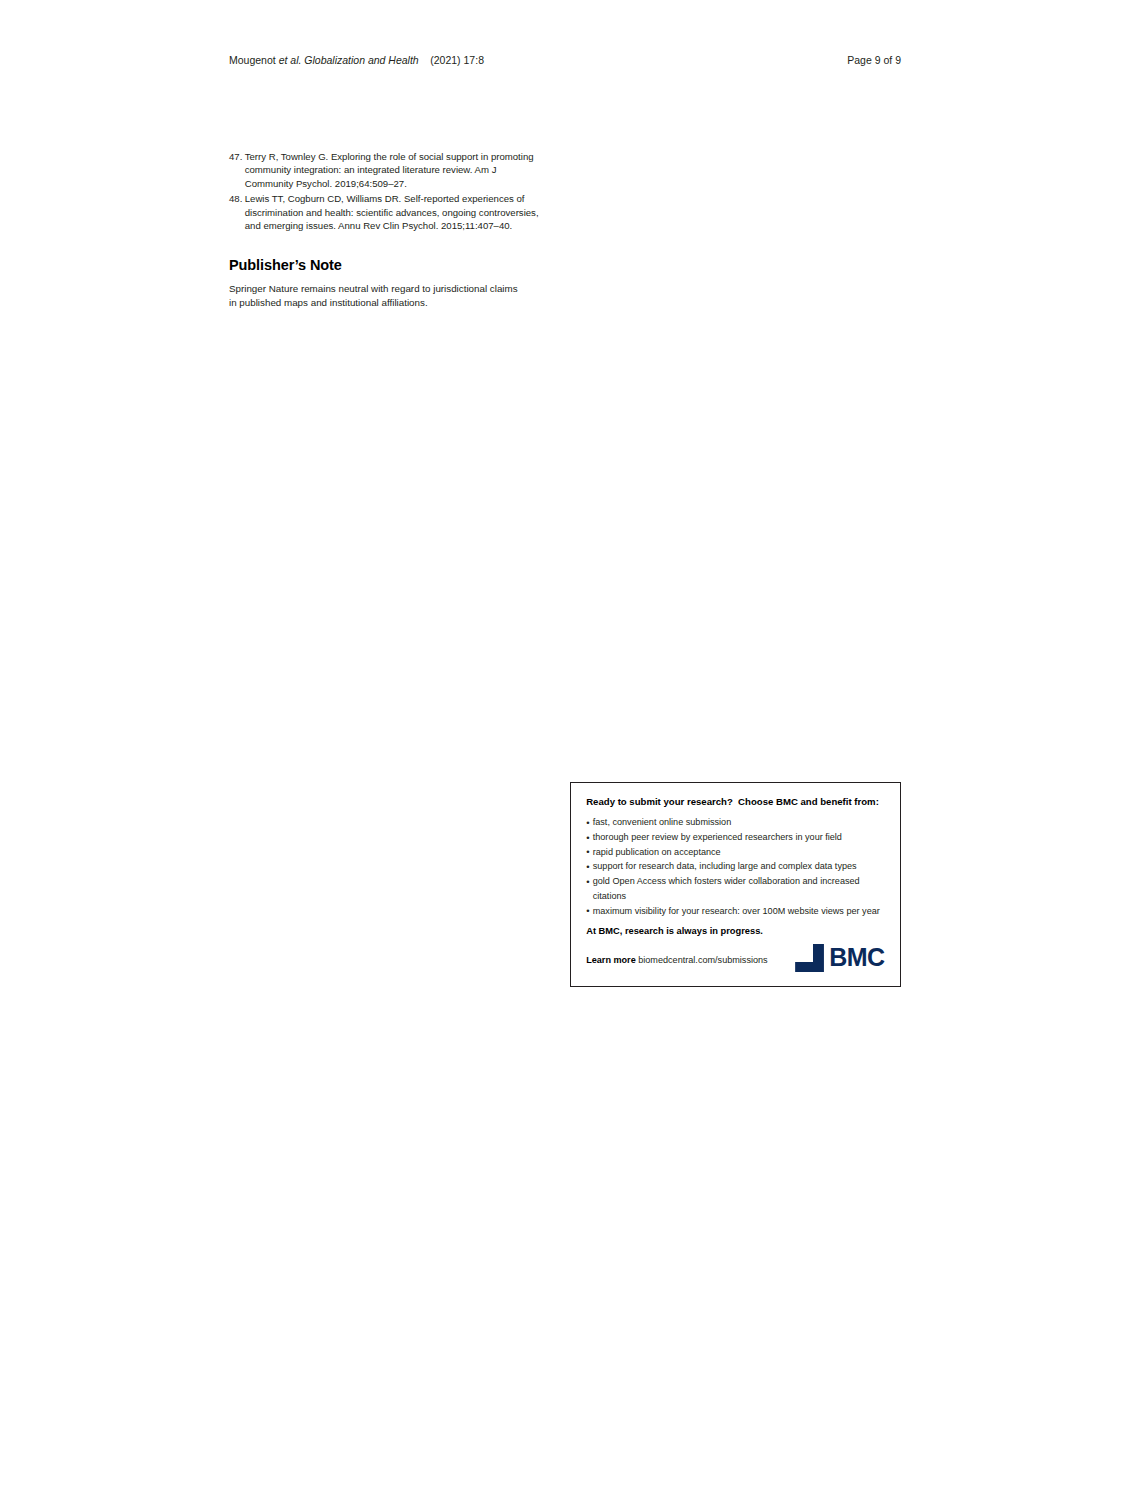Mougenot et al. Globalization and Health(2021) 17:8
Page 9 of 9
47. Terry R, Townley G. Exploring the role of social support in promoting community integration: an integrated literature review. Am J Community Psychol. 2019;64:509–27.
48. Lewis TT, Cogburn CD, Williams DR. Self-reported experiences of discrimination and health: scientific advances, ongoing controversies, and emerging issues. Annu Rev Clin Psychol. 2015;11:407–40.
Publisher’s Note
Springer Nature remains neutral with regard to jurisdictional claims in published maps and institutional affiliations.
Ready to submit your research? Choose BMC and benefit from:
fast, convenient online submission
thorough peer review by experienced researchers in your field
rapid publication on acceptance
support for research data, including large and complex data types
gold Open Access which fosters wider collaboration and increased citations
maximum visibility for your research: over 100M website views per year
At BMC, research is always in progress.
Learn more biomedcentral.com/submissions
BMC